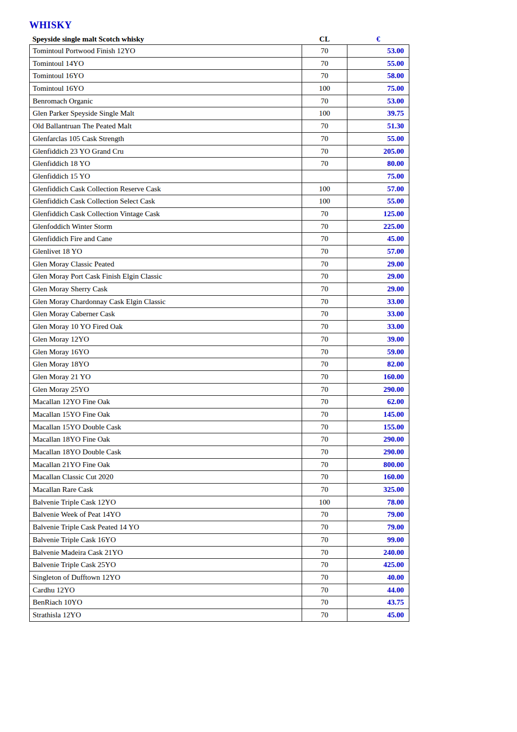WHISKY
| Speyside single malt Scotch whisky | CL | € |
| --- | --- | --- |
| Tomintoul Portwood Finish 12YO | 70 | 53.00 |
| Tomintoul 14YO | 70 | 55.00 |
| Tomintoul 16YO | 70 | 58.00 |
| Tomintoul 16YO | 100 | 75.00 |
| Benromach Organic | 70 | 53.00 |
| Glen Parker Speyside Single Malt | 100 | 39.75 |
| Old Ballantruan The Peated Malt | 70 | 51.30 |
| Glenfarclas 105 Cask Strength | 70 | 55.00 |
| Glenfiddich 23 YO Grand Cru | 70 | 205.00 |
| Glenfiddich 18 YO | 70 | 80.00 |
| Glenfiddich 15 YO | | 75.00 |
| Glenfiddich Cask Collection Reserve Cask | 100 | 57.00 |
| Glenfiddich Cask Collection Select Cask | 100 | 55.00 |
| Glenfiddich Cask Collection Vintage Cask | 70 | 125.00 |
| Glenfoddich Winter Storm | 70 | 225.00 |
| Glenfiddich Fire and Cane | 70 | 45.00 |
| Glenlivet 18 YO | 70 | 57.00 |
| Glen Moray Classic Peated | 70 | 29.00 |
| Glen Moray Port Cask Finish Elgin Classic | 70 | 29.00 |
| Glen Moray Sherry Cask | 70 | 29.00 |
| Glen Moray Chardonnay Cask Elgin Classic | 70 | 33.00 |
| Glen Moray Caberner Cask | 70 | 33.00 |
| Glen Moray 10 YO Fired Oak | 70 | 33.00 |
| Glen Moray 12YO | 70 | 39.00 |
| Glen Moray 16YO | 70 | 59.00 |
| Glen Moray 18YO | 70 | 82.00 |
| Glen Moray 21 YO | 70 | 160.00 |
| Glen Moray 25YO | 70 | 290.00 |
| Macallan 12YO Fine Oak | 70 | 62.00 |
| Macallan 15YO Fine Oak | 70 | 145.00 |
| Macallan 15YO Double Cask | 70 | 155.00 |
| Macallan 18YO Fine Oak | 70 | 290.00 |
| Macallan 18YO Double Cask | 70 | 290.00 |
| Macallan 21YO Fine Oak | 70 | 800.00 |
| Macallan Classic Cut 2020 | 70 | 160.00 |
| Macallan Rare Cask | 70 | 325.00 |
| Balvenie Triple Cask 12YO | 100 | 78.00 |
| Balvenie Week of Peat 14YO | 70 | 79.00 |
| Balvenie Triple Cask Peated 14 YO | 70 | 79.00 |
| Balvenie Triple Cask 16YO | 70 | 99.00 |
| Balvenie Madeira Cask 21YO | 70 | 240.00 |
| Balvenie Triple Cask 25YO | 70 | 425.00 |
| Singleton of Dufftown 12YO | 70 | 40.00 |
| Cardhu 12YO | 70 | 44.00 |
| BenRiach 10YO | 70 | 43.75 |
| Strathisla 12YO | 70 | 45.00 |